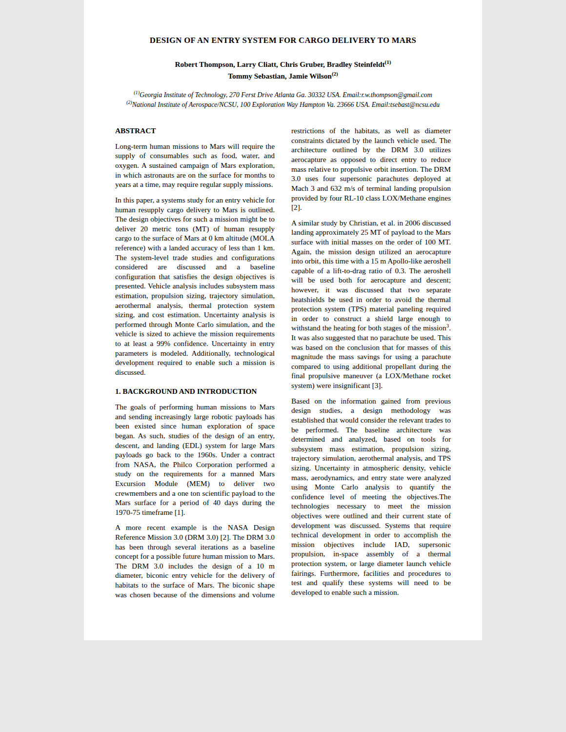Design of an Entry System for Cargo Delivery to Mars
Robert Thompson, Larry Cliatt, Chris Gruber, Bradley Steinfeldt(1)
Tommy Sebastian, Jamie Wilson(2)
(1)Georgia Institute of Technology, 270 Ferst Drive Atlanta Ga. 30332 USA. Email:r.w.thompson@gmail.com
(2)National Institute of Aerospace/NCSU, 100 Exploration Way Hampton Va. 23666 USA. Email:tsebast@ncsu.edu
Abstract
Long-term human missions to Mars will require the supply of consumables such as food, water, and oxygen. A sustained campaign of Mars exploration, in which astronauts are on the surface for months to years at a time, may require regular supply missions.
In this paper, a systems study for an entry vehicle for human resupply cargo delivery to Mars is outlined. The design objectives for such a mission might be to deliver 20 metric tons (MT) of human resupply cargo to the surface of Mars at 0 km altitude (MOLA reference) with a landed accuracy of less than 1 km. The system-level trade studies and configurations considered are discussed and a baseline configuration that satisfies the design objectives is presented. Vehicle analysis includes subsystem mass estimation, propulsion sizing, trajectory simulation, aerothermal analysis, thermal protection system sizing, and cost estimation. Uncertainty analysis is performed through Monte Carlo simulation, and the vehicle is sized to achieve the mission requirements to at least a 99% confidence. Uncertainty in entry parameters is modeled. Additionally, technological development required to enable such a mission is discussed.
1. Background and Introduction
The goals of performing human missions to Mars and sending increasingly large robotic payloads has been existed since human exploration of space began. As such, studies of the design of an entry, descent, and landing (EDL) system for large Mars payloads go back to the 1960s. Under a contract from NASA, the Philco Corporation performed a study on the requirements for a manned Mars Excursion Module (MEM) to deliver two crewmembers and a one ton scientific payload to the Mars surface for a period of 40 days during the 1970-75 timeframe [1].
A more recent example is the NASA Design Reference Mission 3.0 (DRM 3.0) [2]. The DRM 3.0 has been through several iterations as a baseline concept for a possible future human mission to Mars. The DRM 3.0 includes the design of a 10 m diameter, biconic entry vehicle for the delivery of habitats to the surface of Mars. The biconic shape was chosen because of the dimensions and volume restrictions of the habitats, as well as diameter constraints dictated by the launch vehicle used. The architecture outlined by the DRM 3.0 utilizes aerocapture as opposed to direct entry to reduce mass relative to propulsive orbit insertion. The DRM 3.0 uses four supersonic parachutes deployed at Mach 3 and 632 m/s of terminal landing propulsion provided by four RL-10 class LOX/Methane engines [2].
A similar study by Christian, et al. in 2006 discussed landing approximately 25 MT of payload to the Mars surface with initial masses on the order of 100 MT. Again, the mission design utilized an aerocapture into orbit, this time with a 15 m Apollo-like aeroshell capable of a lift-to-drag ratio of 0.3. The aeroshell will be used both for aerocapture and descent; however, it was discussed that two separate heatshields be used in order to avoid the thermal protection system (TPS) material paneling required in order to construct a shield large enough to withstand the heating for both stages of the mission3. It was also suggested that no parachute be used. This was based on the conclusion that for masses of this magnitude the mass savings for using a parachute compared to using additional propellant during the final propulsive maneuver (a LOX/Methane rocket system) were insignificant [3].
Based on the information gained from previous design studies, a design methodology was established that would consider the relevant trades to be performed. The baseline architecture was determined and analyzed, based on tools for subsystem mass estimation, propulsion sizing, trajectory simulation, aerothermal analysis, and TPS sizing. Uncertainty in atmospheric density, vehicle mass, aerodynamics, and entry state were analyzed using Monte Carlo analysis to quantify the confidence level of meeting the objectives.The technologies necessary to meet the mission objectives were outlined and their current state of development was discussed. Systems that require technical development in order to accomplish the mission objectives include IAD, supersonic propulsion, in-space assembly of a thermal protection system, or large diameter launch vehicle fairings. Furthermore, facilities and procedures to test and qualify these systems will need to be developed to enable such a mission.